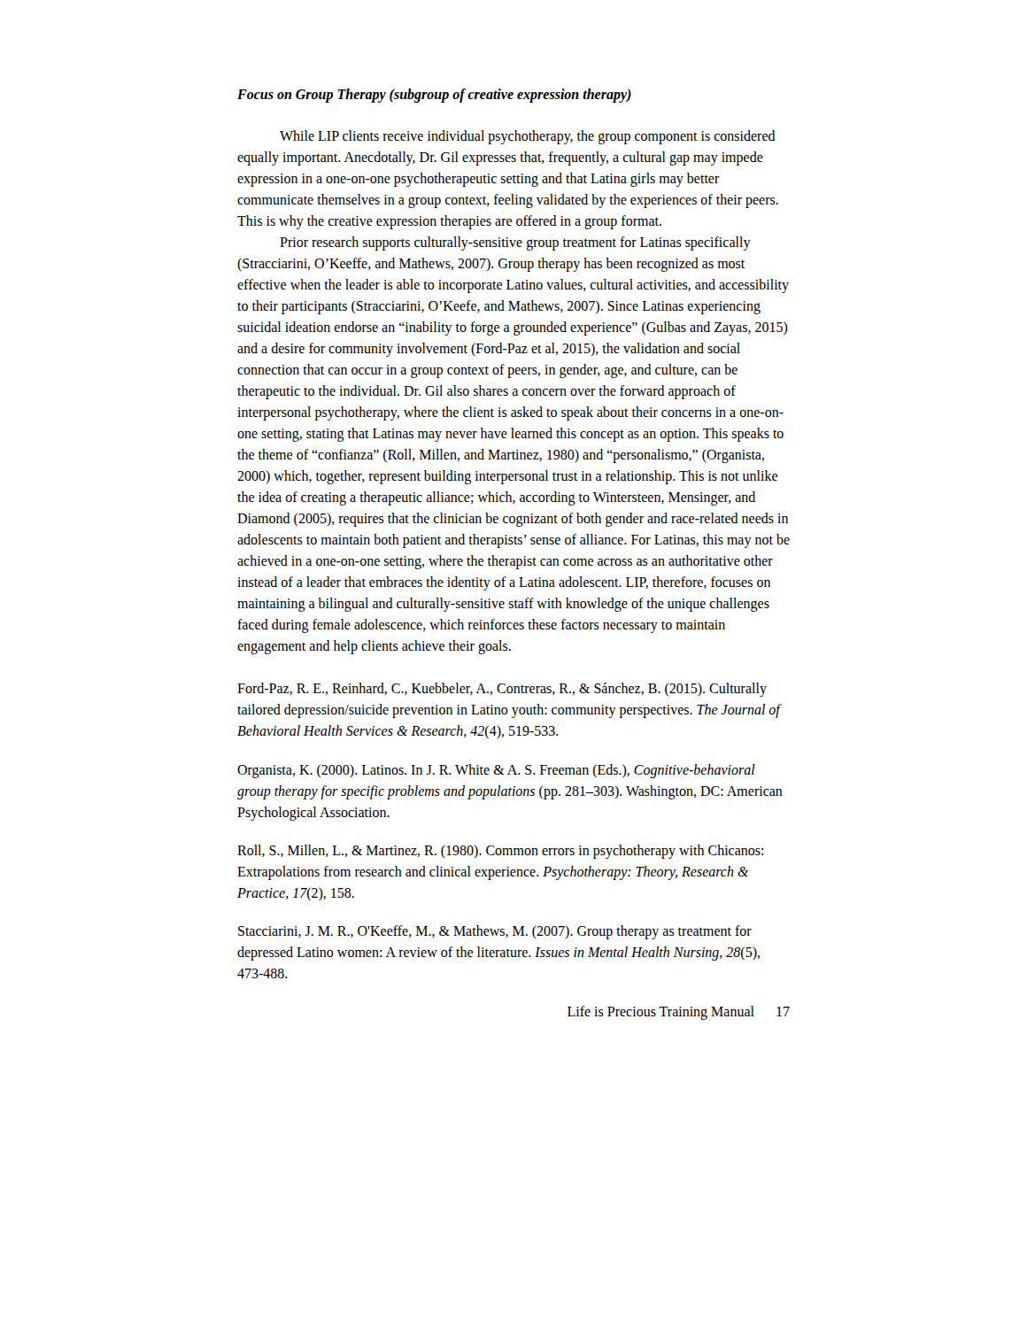Focus on Group Therapy (subgroup of creative expression therapy)
While LIP clients receive individual psychotherapy, the group component is considered equally important. Anecdotally, Dr. Gil expresses that, frequently, a cultural gap may impede expression in a one-on-one psychotherapeutic setting and that Latina girls may better communicate themselves in a group context, feeling validated by the experiences of their peers. This is why the creative expression therapies are offered in a group format.
Prior research supports culturally-sensitive group treatment for Latinas specifically (Stracciarini, O’Keeffe, and Mathews, 2007). Group therapy has been recognized as most effective when the leader is able to incorporate Latino values, cultural activities, and accessibility to their participants (Stracciarini, O’Keefe, and Mathews, 2007). Since Latinas experiencing suicidal ideation endorse an “inability to forge a grounded experience” (Gulbas and Zayas, 2015) and a desire for community involvement (Ford-Paz et al, 2015), the validation and social connection that can occur in a group context of peers, in gender, age, and culture, can be therapeutic to the individual. Dr. Gil also shares a concern over the forward approach of interpersonal psychotherapy, where the client is asked to speak about their concerns in a one-on-one setting, stating that Latinas may never have learned this concept as an option. This speaks to the theme of “confianza” (Roll, Millen, and Martinez, 1980) and “personalismo,” (Organista, 2000) which, together, represent building interpersonal trust in a relationship. This is not unlike the idea of creating a therapeutic alliance; which, according to Wintersteen, Mensinger, and Diamond (2005), requires that the clinician be cognizant of both gender and race-related needs in adolescents to maintain both patient and therapists’ sense of alliance. For Latinas, this may not be achieved in a one-on-one setting, where the therapist can come across as an authoritative other instead of a leader that embraces the identity of a Latina adolescent. LIP, therefore, focuses on maintaining a bilingual and culturally-sensitive staff with knowledge of the unique challenges faced during female adolescence, which reinforces these factors necessary to maintain engagement and help clients achieve their goals.
Ford-Paz, R. E., Reinhard, C., Kuebbeler, A., Contreras, R., & Sánchez, B. (2015). Culturally tailored depression/suicide prevention in Latino youth: community perspectives. The Journal of Behavioral Health Services & Research, 42(4), 519-533.
Organista, K. (2000). Latinos. In J. R. White & A. S. Freeman (Eds.), Cognitive-behavioral group therapy for specific problems and populations (pp. 281–303). Washington, DC: American Psychological Association.
Roll, S., Millen, L., & Martinez, R. (1980). Common errors in psychotherapy with Chicanos: Extrapolations from research and clinical experience. Psychotherapy: Theory, Research & Practice, 17(2), 158.
Stacciarini, J. M. R., O'Keeffe, M., & Mathews, M. (2007). Group therapy as treatment for depressed Latino women: A review of the literature. Issues in Mental Health Nursing, 28(5), 473-488.
Life is Precious Training Manual17